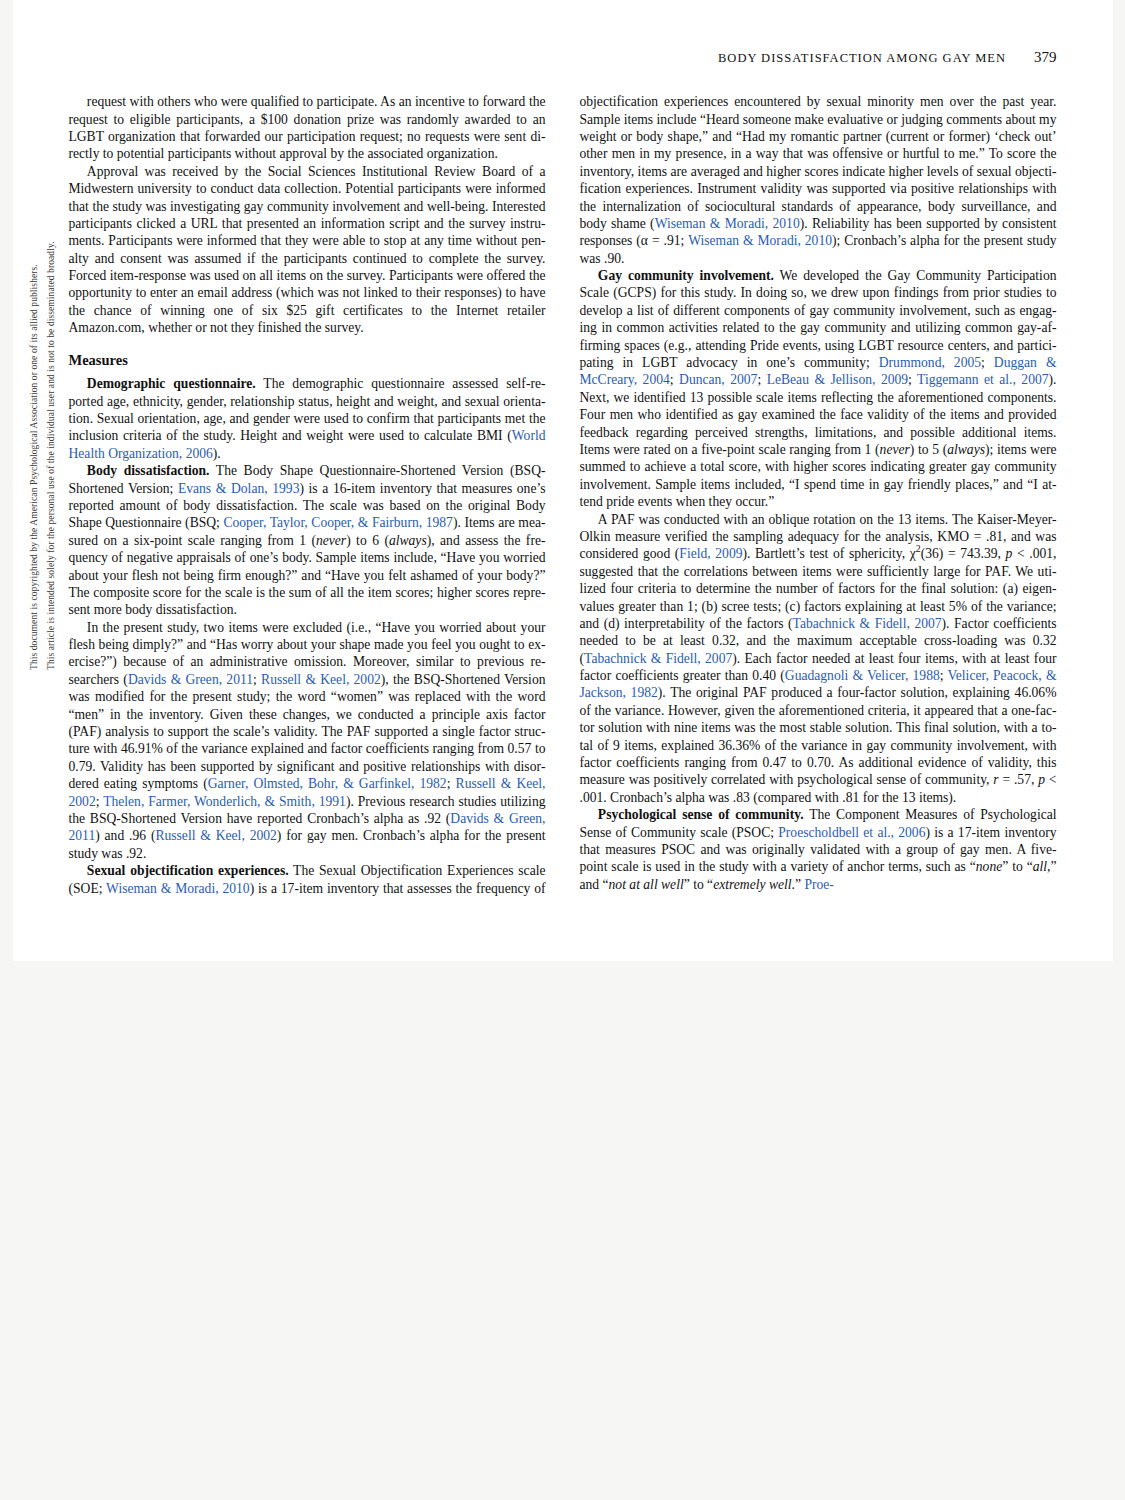This document is copyrighted by the American Psychological Association or one of its allied publishers.
This article is intended solely for the personal use of the individual user and is not to be disseminated broadly.
Body Dissatisfaction Among Gay Men 379
request with others who were qualified to participate. As an incentive to forward the request to eligible participants, a $100 donation prize was randomly awarded to an LGBT organization that forwarded our participation request; no requests were sent directly to potential participants without approval by the associated organization.
Approval was received by the Social Sciences Institutional Review Board of a Midwestern university to conduct data collection. Potential participants were informed that the study was investigating gay community involvement and well-being. Interested participants clicked a URL that presented an information script and the survey instruments. Participants were informed that they were able to stop at any time without penalty and consent was assumed if the participants continued to complete the survey. Forced item-response was used on all items on the survey. Participants were offered the opportunity to enter an email address (which was not linked to their responses) to have the chance of winning one of six $25 gift certificates to the Internet retailer Amazon.com, whether or not they finished the survey.
Measures
Demographic questionnaire. The demographic questionnaire assessed self-reported age, ethnicity, gender, relationship status, height and weight, and sexual orientation. Sexual orientation, age, and gender were used to confirm that participants met the inclusion criteria of the study. Height and weight were used to calculate BMI (World Health Organization, 2006).
Body dissatisfaction. The Body Shape Questionnaire-Shortened Version (BSQ-Shortened Version; Evans & Dolan, 1993) is a 16-item inventory that measures one’s reported amount of body dissatisfaction. The scale was based on the original Body Shape Questionnaire (BSQ; Cooper, Taylor, Cooper, & Fairburn, 1987). Items are measured on a six-point scale ranging from 1 (never) to 6 (always), and assess the frequency of negative appraisals of one’s body. Sample items include, “Have you worried about your flesh not being firm enough?” and “Have you felt ashamed of your body?” The composite score for the scale is the sum of all the item scores; higher scores represent more body dissatisfaction.
In the present study, two items were excluded (i.e., “Have you worried about your flesh being dimply?” and “Has worry about your shape made you feel you ought to exercise?”) because of an administrative omission. Moreover, similar to previous researchers (Davids & Green, 2011; Russell & Keel, 2002), the BSQ-Shortened Version was modified for the present study; the word “women” was replaced with the word “men” in the inventory. Given these changes, we conducted a principle axis factor (PAF) analysis to support the scale’s validity. The PAF supported a single factor structure with 46.91% of the variance explained and factor coefficients ranging from 0.57 to 0.79. Validity has been supported by significant and positive relationships with disordered eating symptoms (Garner, Olmsted, Bohr, & Garfinkel, 1982; Russell & Keel, 2002; Thelen, Farmer, Wonderlich, & Smith, 1991). Previous research studies utilizing the BSQ-Shortened Version have reported Cronbach’s alpha as .92 (Davids & Green, 2011) and .96 (Russell & Keel, 2002) for gay men. Cronbach’s alpha for the present study was .92.
Sexual objectification experiences. The Sexual Objectification Experiences scale (SOE; Wiseman & Moradi, 2010) is a 17-item inventory that assesses the frequency of objectification experiences encountered by sexual minority men over the past year. Sample items include “Heard someone make evaluative or judging comments about my weight or body shape,” and “Had my romantic partner (current or former) ‘check out’ other men in my presence, in a way that was offensive or hurtful to me.” To score the inventory, items are averaged and higher scores indicate higher levels of sexual objectification experiences. Instrument validity was supported via positive relationships with the internalization of sociocultural standards of appearance, body surveillance, and body shame (Wiseman & Moradi, 2010). Reliability has been supported by consistent responses (α = .91; Wiseman & Moradi, 2010); Cronbach’s alpha for the present study was .90.
Gay community involvement. We developed the Gay Community Participation Scale (GCPS) for this study. In doing so, we drew upon findings from prior studies to develop a list of different components of gay community involvement, such as engaging in common activities related to the gay community and utilizing common gay-affirming spaces (e.g., attending Pride events, using LGBT resource centers, and participating in LGBT advocacy in one’s community; Drummond, 2005; Duggan & McCreary, 2004; Duncan, 2007; LeBeau & Jellison, 2009; Tiggemann et al., 2007). Next, we identified 13 possible scale items reflecting the aforementioned components. Four men who identified as gay examined the face validity of the items and provided feedback regarding perceived strengths, limitations, and possible additional items. Items were rated on a five-point scale ranging from 1 (never) to 5 (always); items were summed to achieve a total score, with higher scores indicating greater gay community involvement. Sample items included, “I spend time in gay friendly places,” and “I attend pride events when they occur.”
A PAF was conducted with an oblique rotation on the 13 items. The Kaiser-Meyer-Olkin measure verified the sampling adequacy for the analysis, KMO = .81, and was considered good (Field, 2009). Bartlett’s test of sphericity, χ2(36) = 743.39, p < .001, suggested that the correlations between items were sufficiently large for PAF. We utilized four criteria to determine the number of factors for the final solution: (a) eigenvalues greater than 1; (b) scree tests; (c) factors explaining at least 5% of the variance; and (d) interpretability of the factors (Tabachnick & Fidell, 2007). Factor coefficients needed to be at least 0.32, and the maximum acceptable cross-loading was 0.32 (Tabachnick & Fidell, 2007). Each factor needed at least four items, with at least four factor coefficients greater than 0.40 (Guadagnoli & Velicer, 1988; Velicer, Peacock, & Jackson, 1982). The original PAF produced a four-factor solution, explaining 46.06% of the variance. However, given the aforementioned criteria, it appeared that a one-factor solution with nine items was the most stable solution. This final solution, with a total of 9 items, explained 36.36% of the variance in gay community involvement, with factor coefficients ranging from 0.47 to 0.70. As additional evidence of validity, this measure was positively correlated with psychological sense of community, r = .57, p < .001. Cronbach’s alpha was .83 (compared with .81 for the 13 items).
Psychological sense of community. The Component Measures of Psychological Sense of Community scale (PSOC; Proescholdbell et al., 2006) is a 17-item inventory that measures PSOC and was originally validated with a group of gay men. A five-point scale is used in the study with a variety of anchor terms, such as “none” to “all,” and “not at all well” to “extremely well.” Proe-